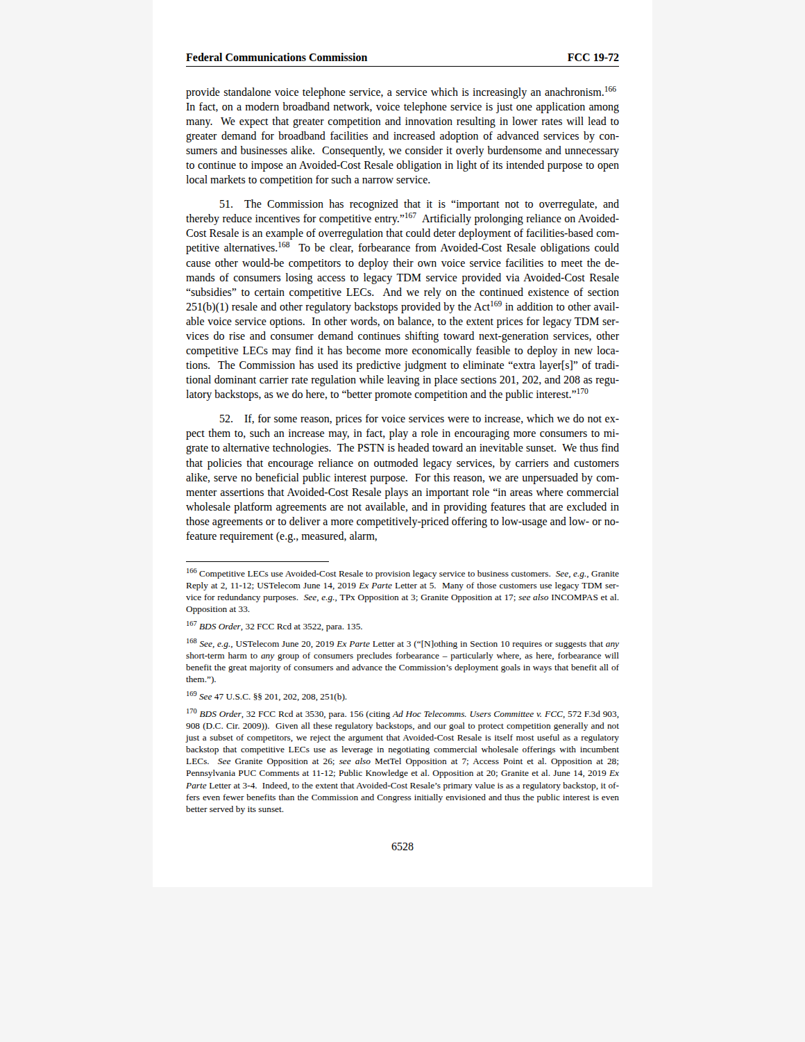Federal Communications Commission FCC 19-72
provide standalone voice telephone service, a service which is increasingly an anachronism.166 In fact, on a modern broadband network, voice telephone service is just one application among many. We expect that greater competition and innovation resulting in lower rates will lead to greater demand for broadband facilities and increased adoption of advanced services by consumers and businesses alike. Consequently, we consider it overly burdensome and unnecessary to continue to impose an Avoided-Cost Resale obligation in light of its intended purpose to open local markets to competition for such a narrow service.
51. The Commission has recognized that it is “important not to overregulate, and thereby reduce incentives for competitive entry.”167 Artificially prolonging reliance on Avoided-Cost Resale is an example of overregulation that could deter deployment of facilities-based competitive alternatives.168 To be clear, forbearance from Avoided-Cost Resale obligations could cause other would-be competitors to deploy their own voice service facilities to meet the demands of consumers losing access to legacy TDM service provided via Avoided-Cost Resale “subsidies” to certain competitive LECs. And we rely on the continued existence of section 251(b)(1) resale and other regulatory backstops provided by the Act169 in addition to other available voice service options. In other words, on balance, to the extent prices for legacy TDM services do rise and consumer demand continues shifting toward next-generation services, other competitive LECs may find it has become more economically feasible to deploy in new locations. The Commission has used its predictive judgment to eliminate “extra layer[s]” of traditional dominant carrier rate regulation while leaving in place sections 201, 202, and 208 as regulatory backstops, as we do here, to “better promote competition and the public interest.”170
52. If, for some reason, prices for voice services were to increase, which we do not expect them to, such an increase may, in fact, play a role in encouraging more consumers to migrate to alternative technologies. The PSTN is headed toward an inevitable sunset. We thus find that policies that encourage reliance on outmoded legacy services, by carriers and customers alike, serve no beneficial public interest purpose. For this reason, we are unpersuaded by commenter assertions that Avoided-Cost Resale plays an important role “in areas where commercial wholesale platform agreements are not available, and in providing features that are excluded in those agreements or to deliver a more competitively-priced offering to low-usage and low- or no-feature requirement (e.g., measured, alarm,
166 Competitive LECs use Avoided-Cost Resale to provision legacy service to business customers. See, e.g., Granite Reply at 2, 11-12; USTelecom June 14, 2019 Ex Parte Letter at 5. Many of those customers use legacy TDM service for redundancy purposes. See, e.g., TPx Opposition at 3; Granite Opposition at 17; see also INCOMPAS et al. Opposition at 33.
167 BDS Order, 32 FCC Rcd at 3522, para. 135.
168 See, e.g., USTelecom June 20, 2019 Ex Parte Letter at 3 (“[N]othing in Section 10 requires or suggests that any short-term harm to any group of consumers precludes forbearance – particularly where, as here, forbearance will benefit the great majority of consumers and advance the Commission’s deployment goals in ways that benefit all of them.”).
169 See 47 U.S.C. §§ 201, 202, 208, 251(b).
170 BDS Order, 32 FCC Rcd at 3530, para. 156 (citing Ad Hoc Telecomms. Users Committee v. FCC, 572 F.3d 903, 908 (D.C. Cir. 2009)). Given all these regulatory backstops, and our goal to protect competition generally and not just a subset of competitors, we reject the argument that Avoided-Cost Resale is itself most useful as a regulatory backstop that competitive LECs use as leverage in negotiating commercial wholesale offerings with incumbent LECs. See Granite Opposition at 26; see also MetTel Opposition at 7; Access Point et al. Opposition at 28; Pennsylvania PUC Comments at 11-12; Public Knowledge et al. Opposition at 20; Granite et al. June 14, 2019 Ex Parte Letter at 3-4. Indeed, to the extent that Avoided-Cost Resale’s primary value is as a regulatory backstop, it offers even fewer benefits than the Commission and Congress initially envisioned and thus the public interest is even better served by its sunset.
6528